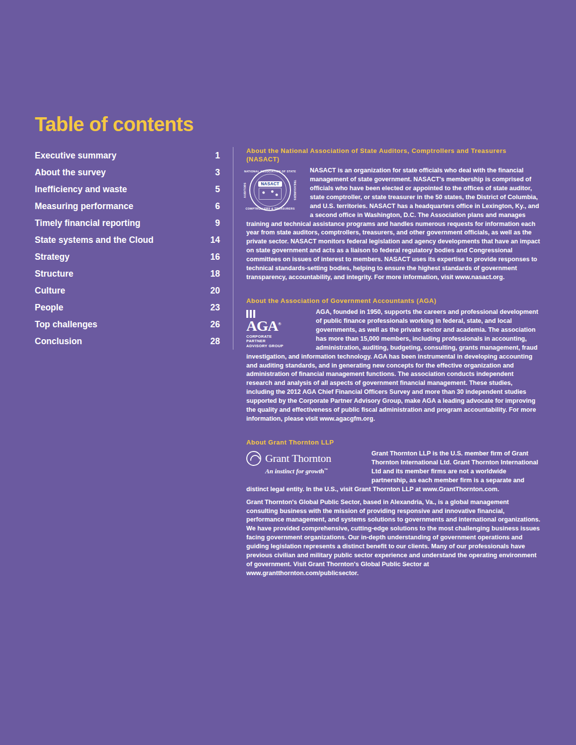Table of contents
Executive summary 1
About the survey 3
Inefficiency and waste 5
Measuring performance 6
Timely financial reporting 9
State systems and the Cloud 14
Strategy 16
Structure 18
Culture 20
People 23
Top challenges 26
Conclusion 28
About the National Association of State Auditors, Comptrollers and Treasurers (NASACT)
NASACT
NATIONAL ASSOCIATION OF STATE COMPTROLLERS & TREASURERS AUDITORS TREASURERS
NASACT is an organization for state officials who deal with the financial management of state government. NASACT's membership is comprised of officials who have been elected or appointed to the offices of state auditor, state comptroller, or state treasurer in the 50 states, the District of Columbia, and U.S. territories. NASACT has a headquarters office in Lexington, Ky., and a second office in Washington, D.C. The Association plans and manages training and technical assistance programs and handles numerous requests for information each year from state auditors, comptrollers, treasurers, and other government officials, as well as the private sector. NASACT monitors federal legislation and agency developments that have an impact on state government and acts as a liaison to federal regulatory bodies and Congressional committees on issues of interest to members. NASACT uses its expertise to provide responses to technical standards-setting bodies, helping to ensure the highest standards of government transparency, accountability, and integrity. For more information, visit www.nasact.org.
About the Association of Government Accountants (AGA)
AGA®
CORPORATE
PARTNER
ADVISORY GROUP
AGA, founded in 1950, supports the careers and professional development of public finance professionals working in federal, state, and local governments, as well as the private sector and academia. The association has more than 15,000 members, including professionals in accounting, administration, auditing, budgeting, consulting, grants management, fraud investigation, and information technology. AGA has been instrumental in developing accounting and auditing standards, and in generating new concepts for the effective organization and administration of financial management functions. The association conducts independent research and analysis of all aspects of government financial management. These studies, including the 2012 AGA Chief Financial Officers Survey and more than 30 independent studies supported by the Corporate Partner Advisory Group, make AGA a leading advocate for improving the quality and effectiveness of public fiscal administration and program accountability. For more information, please visit www.agacgfm.org.
About Grant Thornton LLP
Grant Thornton
An instinct for growth™
Grant Thornton LLP is the U.S. member firm of Grant Thornton International Ltd. Grant Thornton International Ltd and its member firms are not a worldwide partnership, as each member firm is a separate and distinct legal entity. In the U.S., visit Grant Thornton LLP at www.GrantThornton.com.
Grant Thornton's Global Public Sector, based in Alexandria, Va., is a global management consulting business with the mission of providing responsive and innovative financial, performance management, and systems solutions to governments and international organizations. We have provided comprehensive, cutting-edge solutions to the most challenging business issues facing government organizations. Our in-depth understanding of government operations and guiding legislation represents a distinct benefit to our clients. Many of our professionals have previous civilian and military public sector experience and understand the operating environment of government. Visit Grant Thornton's Global Public Sector at www.grantthornton.com/publicsector.